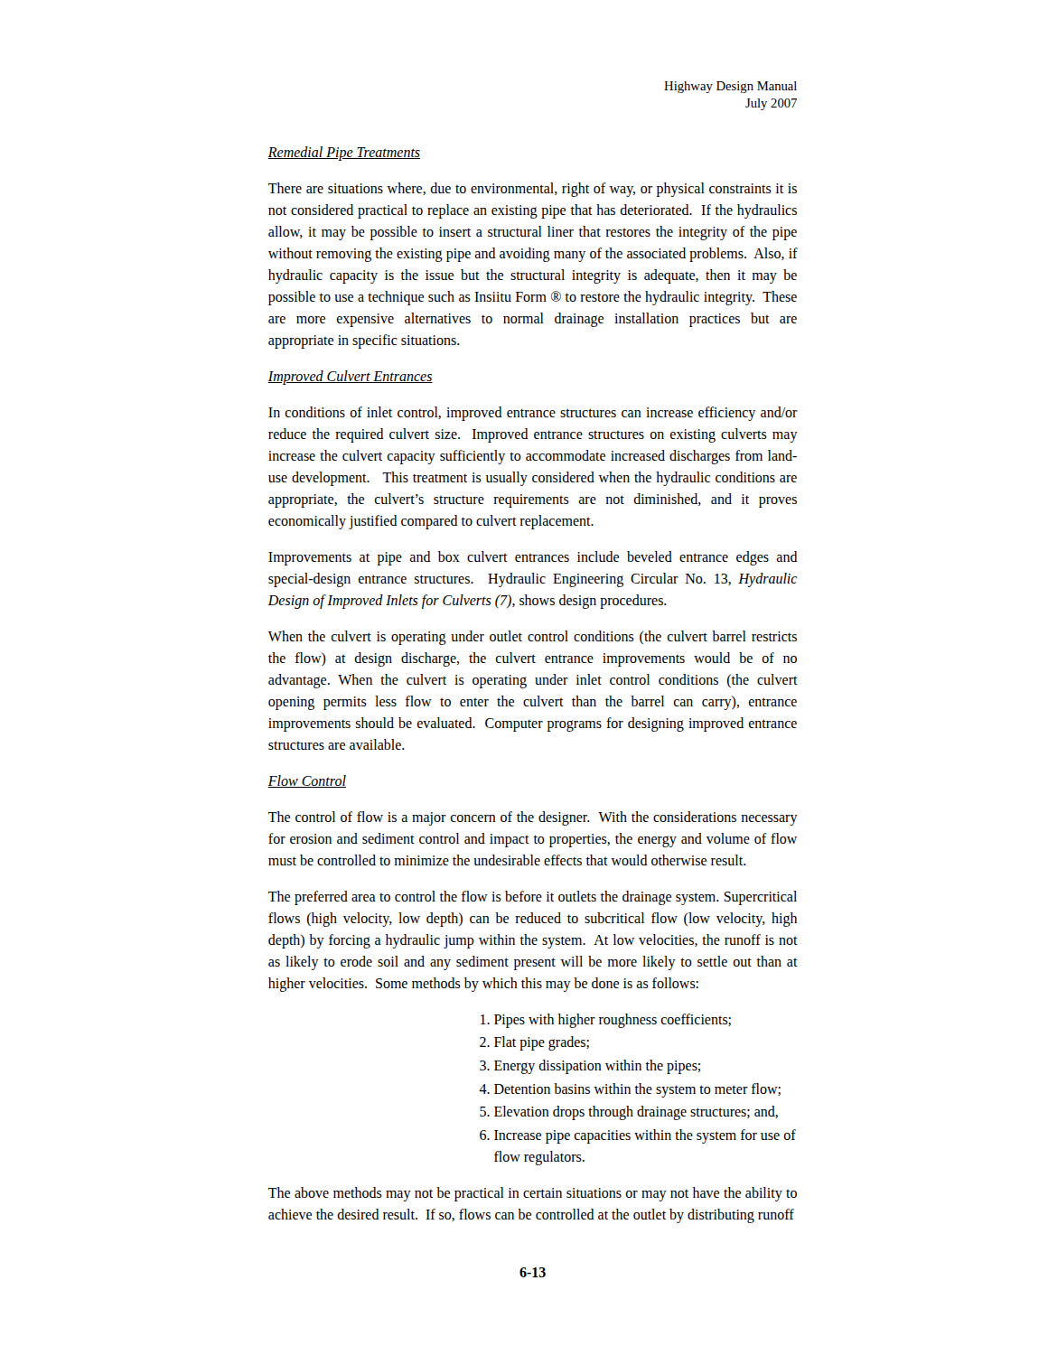Highway Design Manual
July 2007
Remedial Pipe Treatments
There are situations where, due to environmental, right of way, or physical constraints it is not considered practical to replace an existing pipe that has deteriorated. If the hydraulics allow, it may be possible to insert a structural liner that restores the integrity of the pipe without removing the existing pipe and avoiding many of the associated problems. Also, if hydraulic capacity is the issue but the structural integrity is adequate, then it may be possible to use a technique such as Insiitu Form ® to restore the hydraulic integrity. These are more expensive alternatives to normal drainage installation practices but are appropriate in specific situations.
Improved Culvert Entrances
In conditions of inlet control, improved entrance structures can increase efficiency and/or reduce the required culvert size. Improved entrance structures on existing culverts may increase the culvert capacity sufficiently to accommodate increased discharges from land-use development. This treatment is usually considered when the hydraulic conditions are appropriate, the culvert’s structure requirements are not diminished, and it proves economically justified compared to culvert replacement.
Improvements at pipe and box culvert entrances include beveled entrance edges and special-design entrance structures. Hydraulic Engineering Circular No. 13, Hydraulic Design of Improved Inlets for Culverts (7), shows design procedures.
When the culvert is operating under outlet control conditions (the culvert barrel restricts the flow) at design discharge, the culvert entrance improvements would be of no advantage. When the culvert is operating under inlet control conditions (the culvert opening permits less flow to enter the culvert than the barrel can carry), entrance improvements should be evaluated. Computer programs for designing improved entrance structures are available.
Flow Control
The control of flow is a major concern of the designer. With the considerations necessary for erosion and sediment control and impact to properties, the energy and volume of flow must be controlled to minimize the undesirable effects that would otherwise result.
The preferred area to control the flow is before it outlets the drainage system. Supercritical flows (high velocity, low depth) can be reduced to subcritical flow (low velocity, high depth) by forcing a hydraulic jump within the system. At low velocities, the runoff is not as likely to erode soil and any sediment present will be more likely to settle out than at higher velocities. Some methods by which this may be done is as follows:
Pipes with higher roughness coefficients;
Flat pipe grades;
Energy dissipation within the pipes;
Detention basins within the system to meter flow;
Elevation drops through drainage structures; and,
Increase pipe capacities within the system for use of flow regulators.
The above methods may not be practical in certain situations or may not have the ability to achieve the desired result. If so, flows can be controlled at the outlet by distributing runoff
6-13